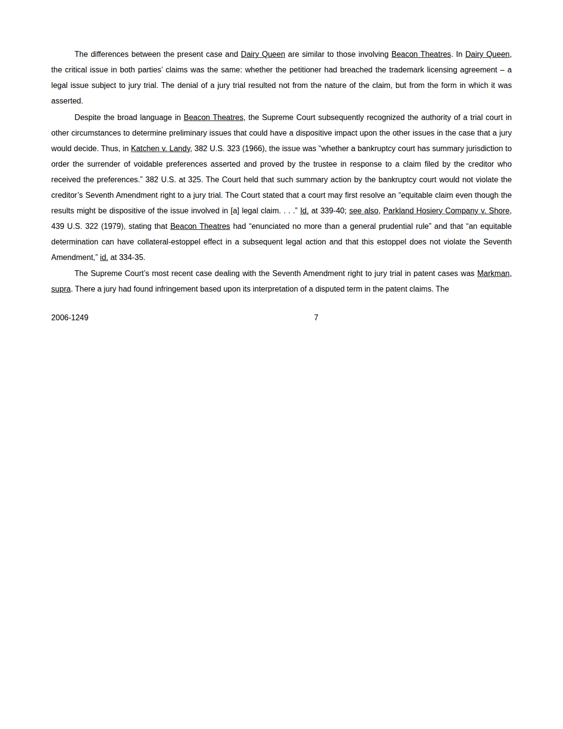The differences between the present case and Dairy Queen are similar to those involving Beacon Theatres. In Dairy Queen, the critical issue in both parties’ claims was the same: whether the petitioner had breached the trademark licensing agreement – a legal issue subject to jury trial. The denial of a jury trial resulted not from the nature of the claim, but from the form in which it was asserted.
Despite the broad language in Beacon Theatres, the Supreme Court subsequently recognized the authority of a trial court in other circumstances to determine preliminary issues that could have a dispositive impact upon the other issues in the case that a jury would decide. Thus, in Katchen v. Landy, 382 U.S. 323 (1966), the issue was “whether a bankruptcy court has summary jurisdiction to order the surrender of voidable preferences asserted and proved by the trustee in response to a claim filed by the creditor who received the preferences.” 382 U.S. at 325. The Court held that such summary action by the bankruptcy court would not violate the creditor’s Seventh Amendment right to a jury trial. The Court stated that a court may first resolve an “equitable claim even though the results might be dispositive of the issue involved in [a] legal claim. . . .” Id. at 339-40; see also, Parkland Hosiery Company v. Shore, 439 U.S. 322 (1979), stating that Beacon Theatres had “enunciated no more than a general prudential rule” and that “an equitable determination can have collateral-estoppel effect in a subsequent legal action and that this estoppel does not violate the Seventh Amendment,” id. at 334-35.
The Supreme Court’s most recent case dealing with the Seventh Amendment right to jury trial in patent cases was Markman, supra. There a jury had found infringement based upon its interpretation of a disputed term in the patent claims. The
2006-1249 7